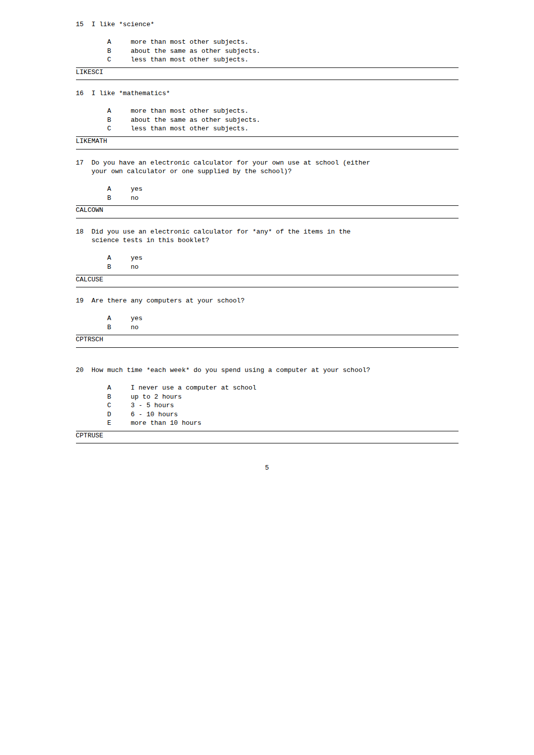15 I like *science*
A more than most other subjects. B about the same as other subjects. C less than most other subjects.
LIKESCI
16 I like *mathematics*
A more than most other subjects. B about the same as other subjects. C less than most other subjects.
LIKEMATH
17 Do you have an electronic calculator for your own use at school (either your own calculator or one supplied by the school)?
A yes B no
CALCOWN
18 Did you use an electronic calculator for *any* of the items in the science tests in this booklet?
A yes B no
CALCUSE
19 Are there any computers at your school?
A yes B no
CPTRSCH
20 How much time *each week* do you spend using a computer at your school?
A I never use a computer at school B up to 2 hours C 3 - 5 hours D 6 - 10 hours E more than 10 hours
CPTRUSE
5